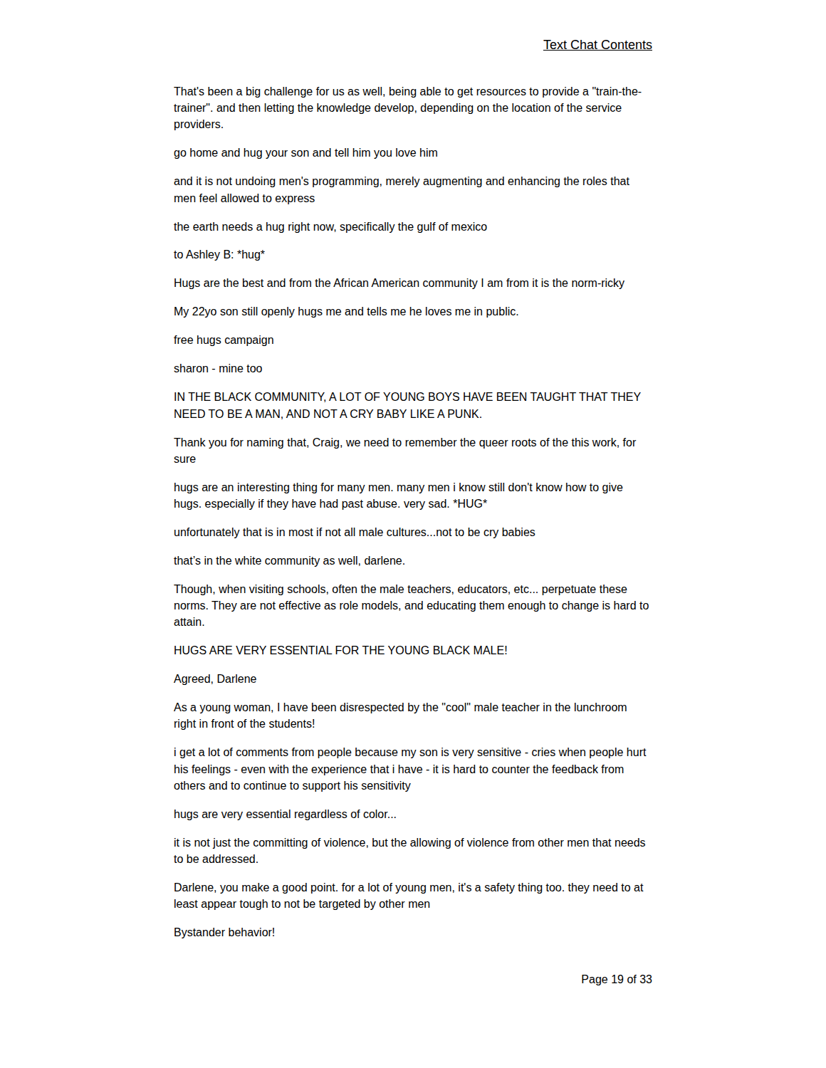Text Chat Contents
That's been a big challenge for us as well, being able to get resources to provide a "train-the-trainer". and then letting the knowledge develop, depending on the location of the service providers.
go home and hug your son and tell him you love him
and it is not undoing men's programming, merely augmenting and enhancing the roles that men feel allowed to express
the earth needs a hug right now, specifically the gulf of mexico
to Ashley B: *hug*
Hugs are the best and from the African American community I am from it is the norm-ricky
My 22yo son still openly hugs me and tells me he loves me in public.
free hugs campaign
sharon - mine too
IN THE BLACK COMMUNITY, A LOT OF YOUNG BOYS HAVE BEEN TAUGHT THAT THEY NEED TO BE A MAN, AND NOT A CRY BABY LIKE A PUNK.
Thank you for naming that, Craig, we need to remember the queer roots of the this work, for sure
hugs are an interesting thing for many men. many men i know still don't know how to give hugs. especially if they have had past abuse. very sad. *HUG*
unfortunately that is in most if not all male cultures...not to be cry babies
that’s in the white community as well, darlene.
Though, when visiting schools, often the male teachers, educators, etc... perpetuate these norms. They are not effective as role models, and educating them enough to change is hard to attain.
HUGS ARE VERY ESSENTIAL FOR THE YOUNG BLACK MALE!
Agreed, Darlene
As a young woman, I have been disrespected by the "cool" male teacher in the lunchroom right in front of the students!
i get a lot of comments from people because my son is very sensitive - cries when people hurt his feelings - even with the experience that i have - it is hard to counter the feedback from others and to continue to support his sensitivity
hugs are very essential regardless of color...
it is not just the committing of violence, but the allowing of violence from other men that needs to be addressed.
Darlene, you make a good point. for a lot of young men, it's a safety thing too. they need to at least appear tough to not be targeted by other men
Bystander behavior!
Page 19 of 33